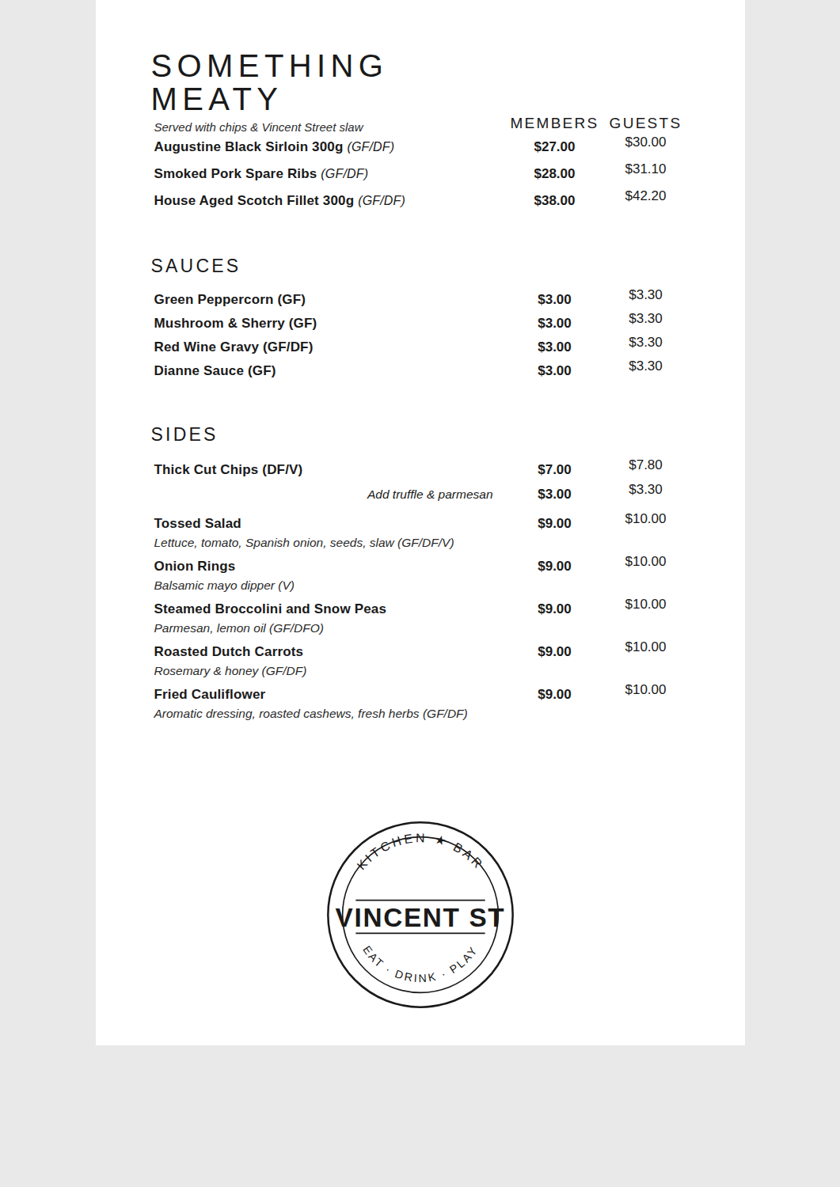Something Meaty
Served with chips & Vincent Street slaw
Members Guests
Augustine Black Sirloin 300g (GF/DF) $27.00 $30.00
Smoked Pork Spare Ribs (GF/DF) $28.00 $31.10
House Aged Scotch Fillet 300g (GF/DF) $38.00 $42.20
Sauces
Green Peppercorn (GF) $3.00 $3.30
Mushroom & Sherry (GF) $3.00 $3.30
Red Wine Gravy (GF/DF) $3.00 $3.30
Dianne Sauce (GF) $3.00 $3.30
Sides
Thick Cut Chips (DF/V) $7.00 $7.80
Add truffle & parmesan $3.00 $3.30
Tossed Salad $9.00 $10.00
Lettuce, tomato, Spanish onion, seeds, slaw (GF/DF/V)
Onion Rings $9.00 $10.00
Balsamic mayo dipper (V)
Steamed Broccolini and Snow Peas $9.00 $10.00
Parmesan, lemon oil (GF/DFO)
Roasted Dutch Carrots $9.00 $10.00
Rosemary & honey (GF/DF)
Fried Cauliflower $9.00 $10.00
Aromatic dressing, roasted cashews, fresh herbs (GF/DF)
KITCHEN ★ BAR EAT · DRINK · PLAY VINCENT ST